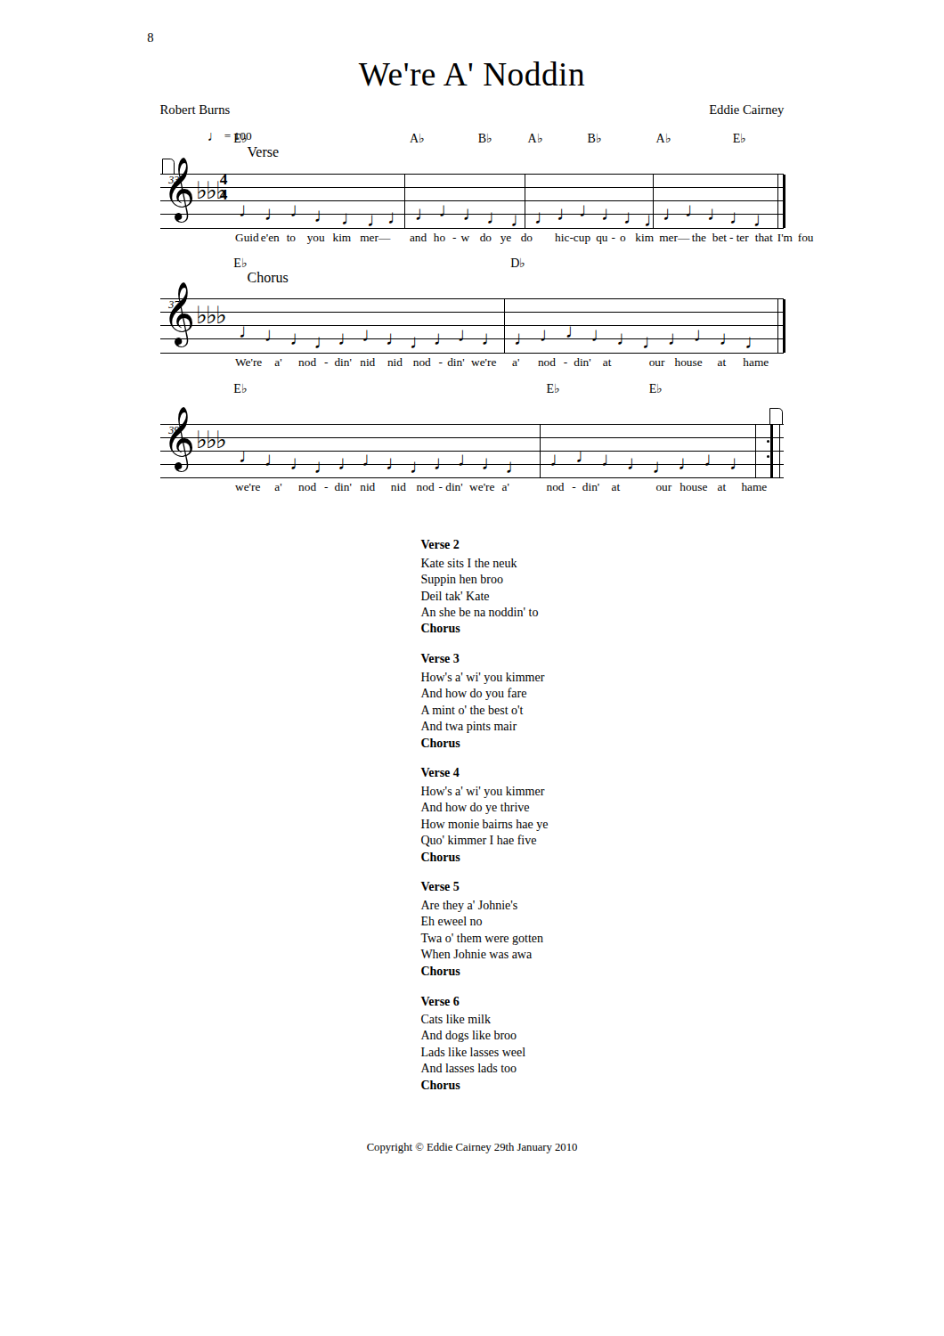8
We're A' Noddin
Robert Burns Eddie Cairney
♩ = 100
33
E♭
A♭
B♭
A♭
B♭
A♭
E♭
Verse
𝄞
♭♭♭
4
4
♩
♩
♩
♩
♩
♩
♩
♩
♩
♩
♩
♩
♩
♩
♩
♩
♩
♩
♩
♩
♩
♩
♩
Guid
e'en
to
you
kim
mer—
and
ho
-
w
do
ye
do
hic-cup
qu
-
o
kim
mer—
the
bet
-
ter
that
I'm
fou
37
E♭
D♭
Chorus
𝄞
♭♭♭
♩
♩
♩
♩
♩
♩
♩
♩
♩
♩
♩
♩
♩
♩
♩
♩
♩
♩
♩
♩
♩
We're
a'
nod
-
din'
nid
nid
nod
-
din'
we're
a'
nod
-
din'
at
our
house
at
hame
39
E♭
E♭
E♭
𝄞
♭♭♭
♩
♩
♩
♩
♩
♩
♩
♩
♩
♩
♩
♩
♩
♩
♩
♩
♩
♩
♩
♩
we're
a'
nod
-
din'
nid
nid
nod
-
din'
we're
a'
nod
-
din'
at
our
house
at
hame
Verse 2
Kate sits I the neuk
Suppin hen broo
Deil tak' Kate
An she be na noddin' to
Chorus
Verse 3
How's a' wi' you kimmer
And how do you fare
A mint o' the best o't
And twa pints mair
Chorus
Verse 4
How's a' wi' you kimmer
And how do ye thrive
How monie bairns hae ye
Quo' kimmer I hae five
Chorus
Verse 5
Are they a' Johnie's
Eh eweel no
Twa o' them were gotten
When Johnie was awa
Chorus
Verse 6
Cats like milk
And dogs like broo
Lads like lasses weel
And lasses lads too
Chorus
Copyright © Eddie Cairney 29th January 2010